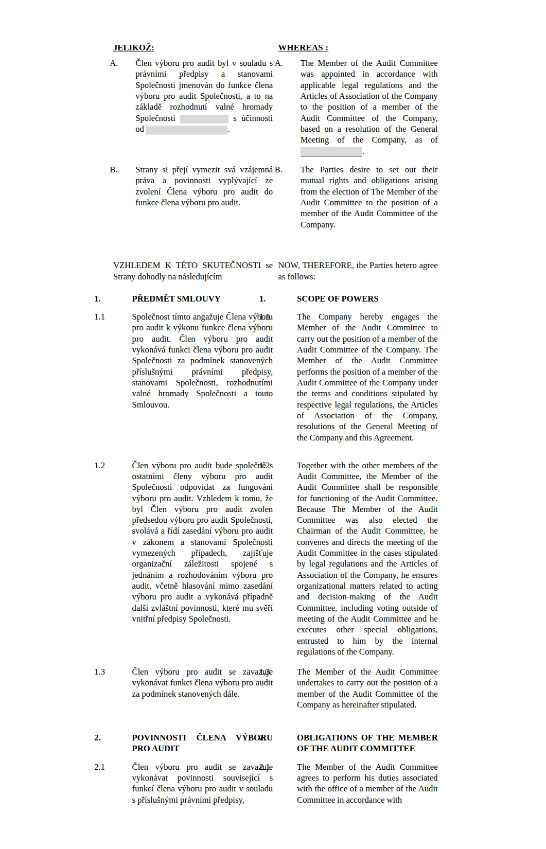| JELIKOŽ: | | WHEREAS : |
| A. Člen výboru pro audit byl v souladu s právními předpisy a stanovami Společnosti jmenován do funkce člena výboru pro audit Společnosti, a to na základě rozhodnutí valné hromady Společnosti s účinností od . | | A. The Member of the Audit Committee was appointed in accordance with applicable legal regulations and the Articles of Association of the Company to the position of a member of the Audit Committee of the Company, based on a resolution of the General Meeting of the Company, as of . |
| B. Strany si přejí vymezit svá vzájemná práva a povinnosti vyplývající ze zvolení Člena výboru pro audit do funkce člena výboru pro audit. | | B. The Parties desire to set out their mutual rights and obligations arising from the election of The Member of the Audit Committee to the position of a member of the Audit Committee of the Company. |
| VZHLEDEM K TÉTO SKUTEČNOSTI se Strany dohodly na následujícím | | NOW, THEREFORE, the Parties hetero agree as follows: |
| 1. Předmět smlouvy | | 1. Scope of powers |
| 1.1 Společnost tímto angažuje Člena výboru pro audit k výkonu funkce člena výboru pro audit. Člen výboru pro audit vykonává funkci člena výboru pro audit Společnosti za podmínek stanovených příslušnými právními předpisy, stanovami Společnosti, rozhodnutími valné hromady Společnosti a touto Smlouvou. | | 1.1 The Company hereby engages the Member of the Audit Committee to carry out the position of a member of the Audit Committee of the Company. The Member of the Audit Committee performs the position of a member of the Audit Committee of the Company under the terms and conditions stipulated by respective legal regulations, the Articles of Association of the Company, resolutions of the General Meeting of the Company and this Agreement. |
| 1.2 Člen výboru pro audit bude společně s ostatními členy výboru pro audit Společnosti odpovídat za fungování výboru pro audit. Vzhledem k tomu, že byl Člen výboru pro audit zvolen předsedou výboru pro audit Společnosti, svolává a řídí zasedání výboru pro audit v zákonem a stanovami Společnosti vymezených případech, zajišťuje organizační záležitosti spojené s jednáním a rozhodováním výboru pro audit, včetně hlasování mimo zasedání výboru pro audit a vykonává případně další zvláštní povinnosti, které mu svěří vnitřní předpisy Společnosti. | | 1.2 Together with the other members of the Audit Committee, the Member of the Audit Committee shall be responsible for functioning of the Audit Committee. Because The Member of the Audit Committee was also elected the Chairman of the Audit Committee, he convenes and directs the meeting of the Audit Committee in the cases stipulated by legal regulations and the Articles of Association of the Company, he ensures organizational matters related to acting and decision-making of the Audit Committee, including voting outside of meeting of the Audit Committee and he executes other special obligations, entrusted to him by the internal regulations of the Company. |
| 1.3 Člen výboru pro audit se zavazuje vykonávat funkci člena výboru pro audit za podmínek stanovených dále. | | 1.3 The Member of the Audit Committee undertakes to carry out the position of a member of the Audit Committee of the Company as hereinafter stipulated. |
| 2. Povinnosti člena výboru pro audit | | 2. Obligations of the member of the audit committee |
| 2.1 Člen výboru pro audit se zavazuje vykonávat povinnosti související s funkcí člena výboru pro audit v souladu s příslušnými právními předpisy, | | 2.1 The Member of the Audit Committee agrees to perform his duties associated with the office of a member of the Audit Committee in accordance with |